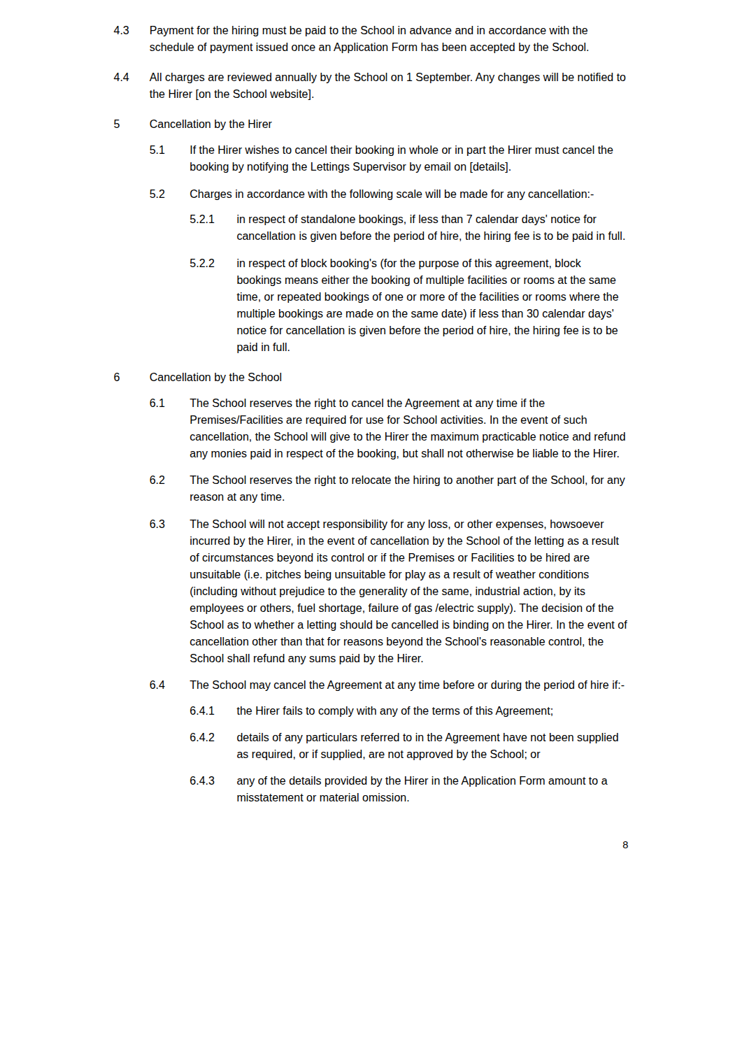4.3 Payment for the hiring must be paid to the School in advance and in accordance with the schedule of payment issued once an Application Form has been accepted by the School.
4.4 All charges are reviewed annually by the School on 1 September. Any changes will be notified to the Hirer [on the School website].
5
Cancellation by the Hirer
5.1 If the Hirer wishes to cancel their booking in whole or in part the Hirer must cancel the booking by notifying the Lettings Supervisor by email on [details].
5.2 Charges in accordance with the following scale will be made for any cancellation:-
5.2.1 in respect of standalone bookings, if less than 7 calendar days' notice for cancellation is given before the period of hire, the hiring fee is to be paid in full.
5.2.2 in respect of block booking's (for the purpose of this agreement, block bookings means either the booking of multiple facilities or rooms at the same time, or repeated bookings of one or more of the facilities or rooms where the multiple bookings are made on the same date) if less than 30 calendar days' notice for cancellation is given before the period of hire, the hiring fee is to be paid in full.
6
Cancellation by the School
6.1 The School reserves the right to cancel the Agreement at any time if the Premises/Facilities are required for use for School activities. In the event of such cancellation, the School will give to the Hirer the maximum practicable notice and refund any monies paid in respect of the booking, but shall not otherwise be liable to the Hirer.
6.2 The School reserves the right to relocate the hiring to another part of the School, for any reason at any time.
6.3 The School will not accept responsibility for any loss, or other expenses, howsoever incurred by the Hirer, in the event of cancellation by the School of the letting as a result of circumstances beyond its control or if the Premises or Facilities to be hired are unsuitable (i.e. pitches being unsuitable for play as a result of weather conditions (including without prejudice to the generality of the same, industrial action, by its employees or others, fuel shortage, failure of gas /electric supply). The decision of the School as to whether a letting should be cancelled is binding on the Hirer. In the event of cancellation other than that for reasons beyond the School's reasonable control, the School shall refund any sums paid by the Hirer.
6.4 The School may cancel the Agreement at any time before or during the period of hire if:-
6.4.1 the Hirer fails to comply with any of the terms of this Agreement;
6.4.2 details of any particulars referred to in the Agreement have not been supplied as required, or if supplied, are not approved by the School; or
6.4.3 any of the details provided by the Hirer in the Application Form amount to a misstatement or material omission.
8